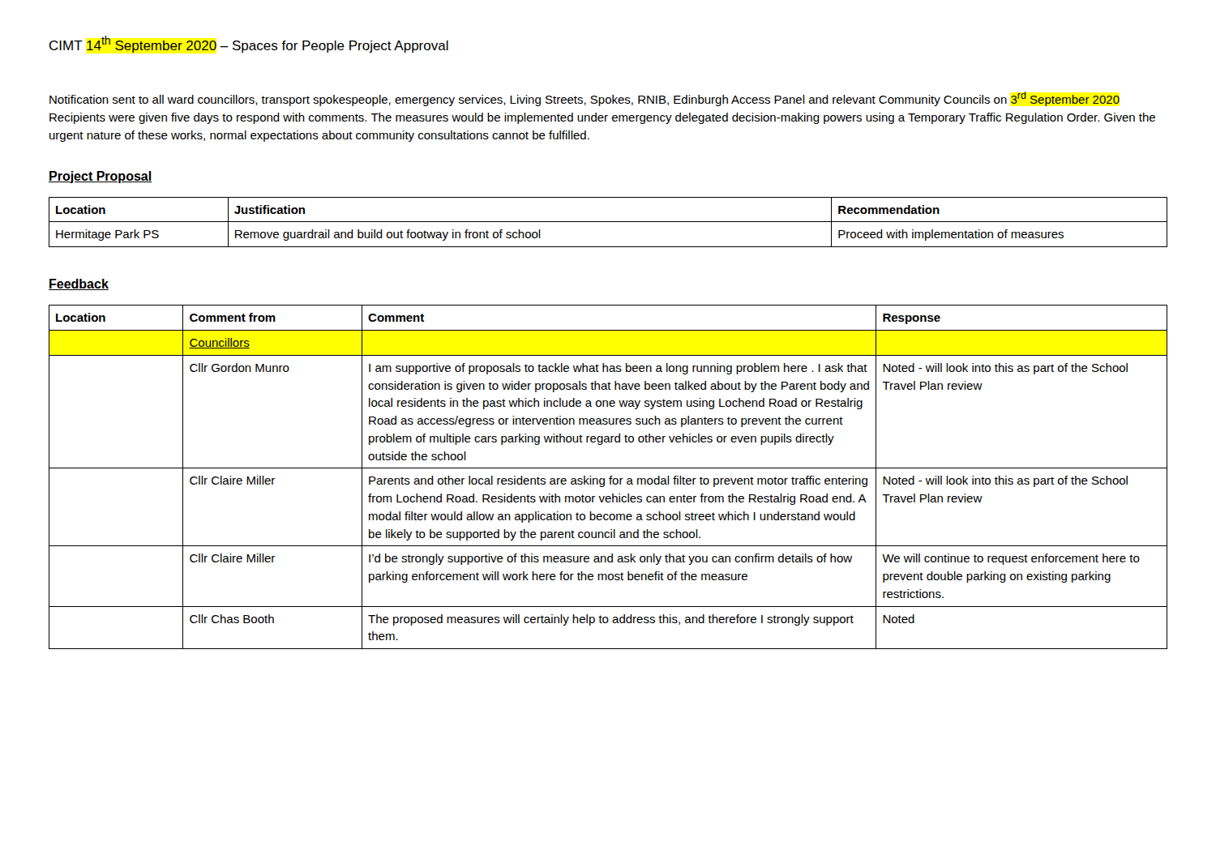CIMT 14th September 2020 – Spaces for People Project Approval
Notification sent to all ward councillors, transport spokespeople, emergency services, Living Streets, Spokes, RNIB, Edinburgh Access Panel and relevant Community Councils on 3rd September 2020 Recipients were given five days to respond with comments. The measures would be implemented under emergency delegated decision-making powers using a Temporary Traffic Regulation Order. Given the urgent nature of these works, normal expectations about community consultations cannot be fulfilled.
Project Proposal
| Location | Justification | Recommendation |
| --- | --- | --- |
| Hermitage Park PS | Remove guardrail and build out footway in front of school | Proceed with implementation of measures |
Feedback
| Location | Comment from | Comment | Response |
| --- | --- | --- | --- |
| | Councillors | | |
| | Cllr Gordon Munro | I am supportive of proposals to tackle what has been a long running problem here . I ask that consideration is given to wider proposals that have been talked about by the Parent body and local residents in the past which include a one way system using Lochend Road or Restalrig Road as access/egress or intervention measures such as planters to prevent the current problem of multiple cars parking without regard to other vehicles or even pupils directly outside the school | Noted - will look into this as part of the School Travel Plan review |
| | Cllr Claire Miller | Parents and other local residents are asking for a modal filter to prevent motor traffic entering from Lochend Road. Residents with motor vehicles can enter from the Restalrig Road end. A modal filter would allow an application to become a school street which I understand would be likely to be supported by the parent council and the school. | Noted - will look into this as part of the School Travel Plan review |
| | Cllr Claire Miller | I’d be strongly supportive of this measure and ask only that you can confirm details of how parking enforcement will work here for the most benefit of the measure | We will continue to request enforcement here to prevent double parking on existing parking restrictions. |
| | Cllr Chas Booth | The proposed measures will certainly help to address this, and therefore I strongly support them. | Noted |